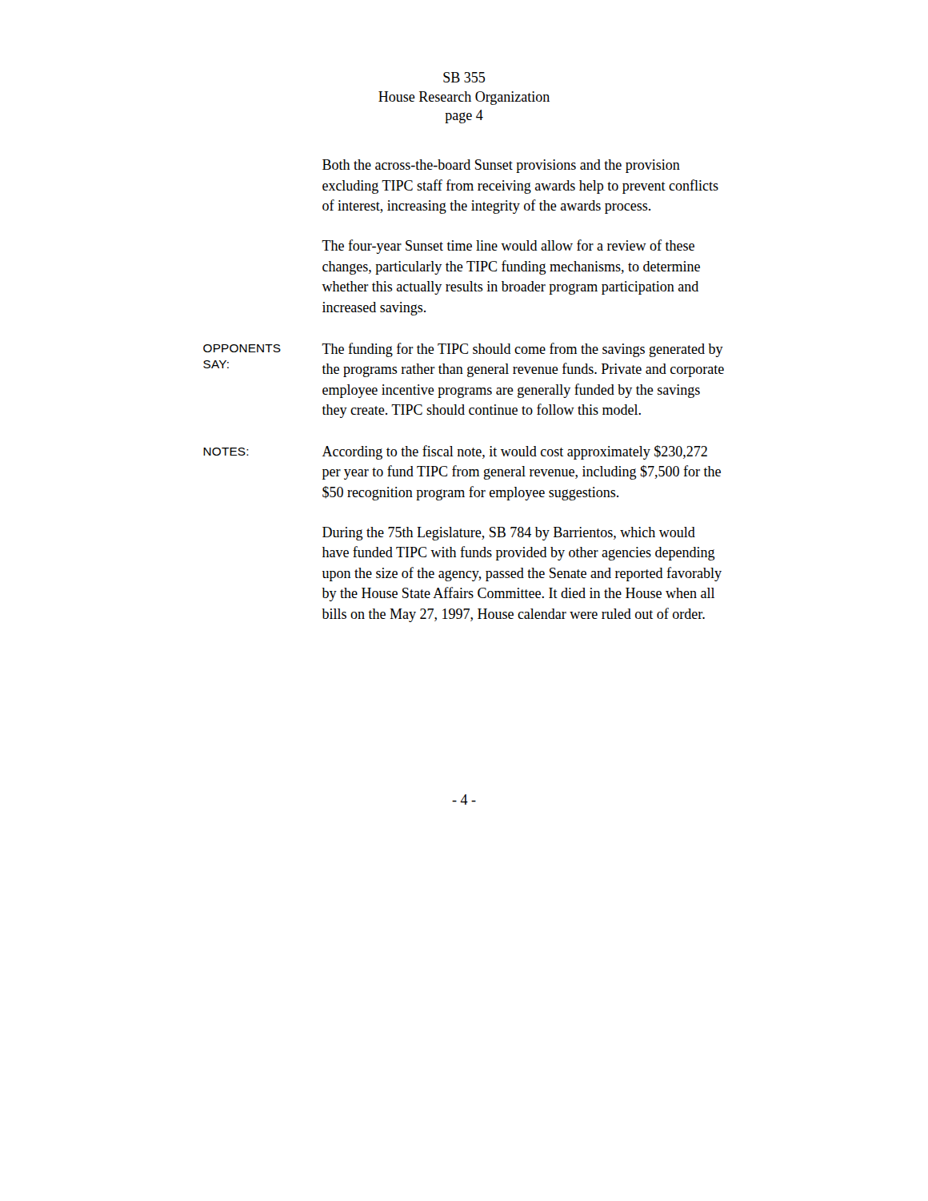SB 355 House Research Organization page 4
Both the across-the-board Sunset provisions and the provision excluding TIPC staff from receiving awards help to prevent conflicts of interest, increasing the integrity of the awards process.
The four-year Sunset time line would allow for a review of these changes, particularly the TIPC funding mechanisms, to determine whether this actually results in broader program participation and increased savings.
OPPONENTSSAY:
The funding for the TIPC should come from the savings generated by the programs rather than general revenue funds. Private and corporate employee incentive programs are generally funded by the savings they create. TIPC should continue to follow this model.
NOTES:
According to the fiscal note, it would cost approximately $230,272 per year to fund TIPC from general revenue, including $7,500 for the $50 recognition program for employee suggestions.
During the 75th Legislature, SB 784 by Barrientos, which would have funded TIPC with funds provided by other agencies depending upon the size of the agency, passed the Senate and reported favorably by the House State Affairs Committee. It died in the House when all bills on the May 27, 1997, House calendar were ruled out of order.
- 4 -